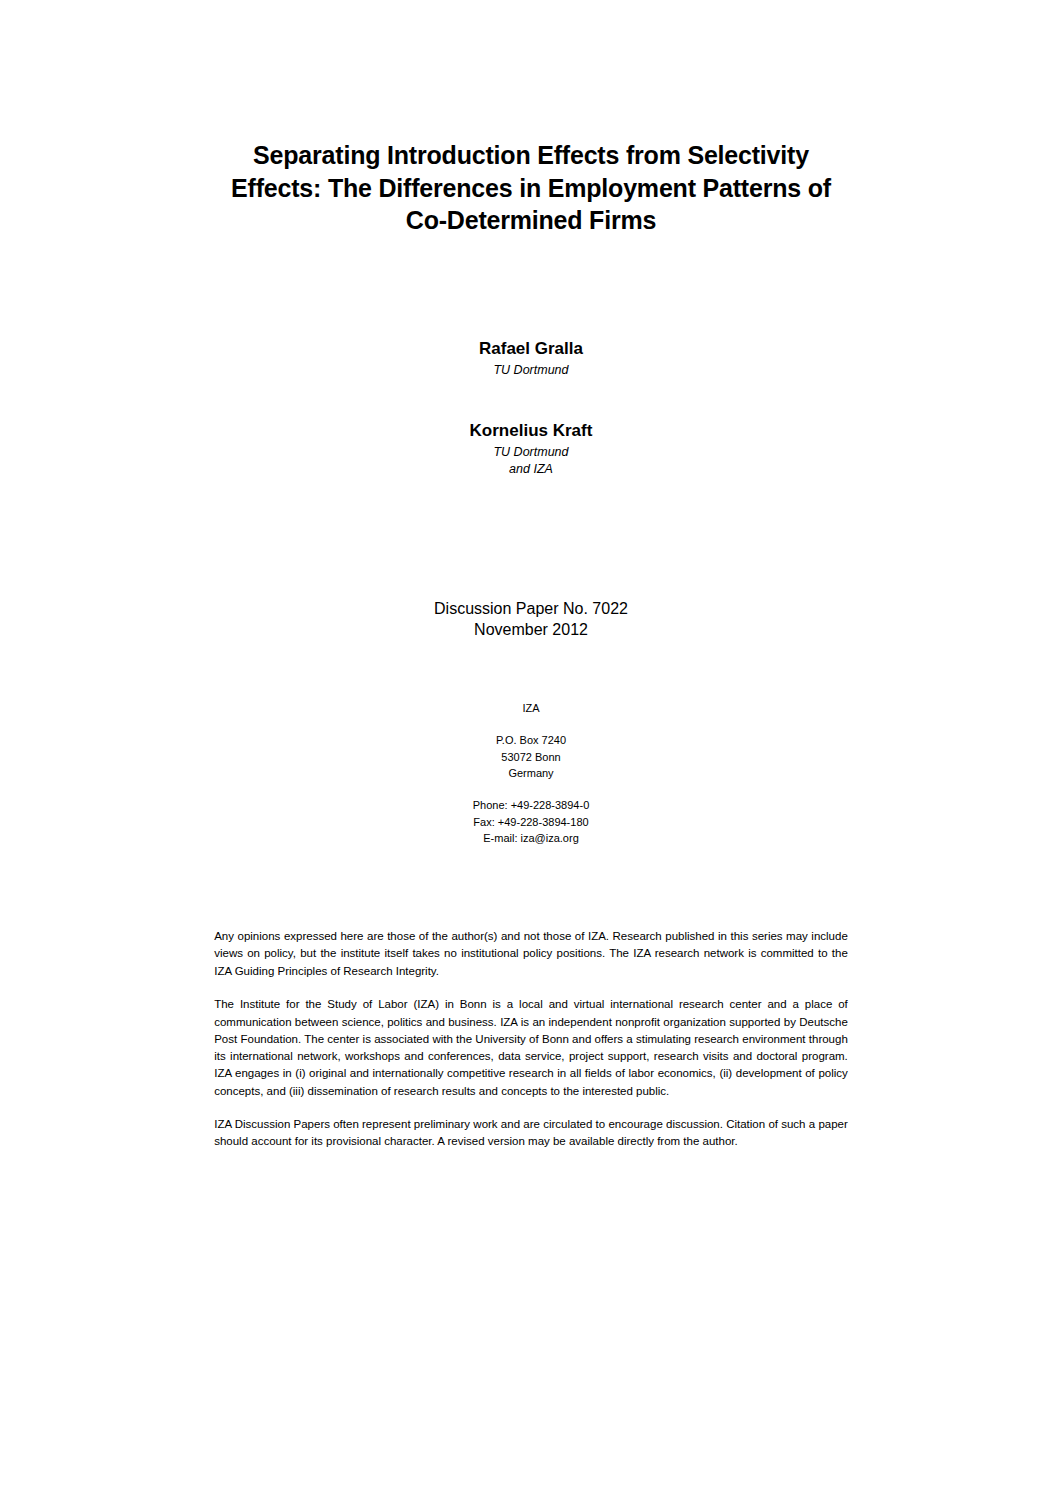Separating Introduction Effects from Selectivity Effects: The Differences in Employment Patterns of Co-Determined Firms
Rafael Gralla
TU Dortmund
Kornelius Kraft
TU Dortmund
and IZA
Discussion Paper No. 7022
November 2012
IZA
P.O. Box 7240
53072 Bonn
Germany
Phone: +49-228-3894-0
Fax: +49-228-3894-180
E-mail: iza@iza.org
Any opinions expressed here are those of the author(s) and not those of IZA. Research published in this series may include views on policy, but the institute itself takes no institutional policy positions. The IZA research network is committed to the IZA Guiding Principles of Research Integrity.
The Institute for the Study of Labor (IZA) in Bonn is a local and virtual international research center and a place of communication between science, politics and business. IZA is an independent nonprofit organization supported by Deutsche Post Foundation. The center is associated with the University of Bonn and offers a stimulating research environment through its international network, workshops and conferences, data service, project support, research visits and doctoral program. IZA engages in (i) original and internationally competitive research in all fields of labor economics, (ii) development of policy concepts, and (iii) dissemination of research results and concepts to the interested public.
IZA Discussion Papers often represent preliminary work and are circulated to encourage discussion. Citation of such a paper should account for its provisional character. A revised version may be available directly from the author.